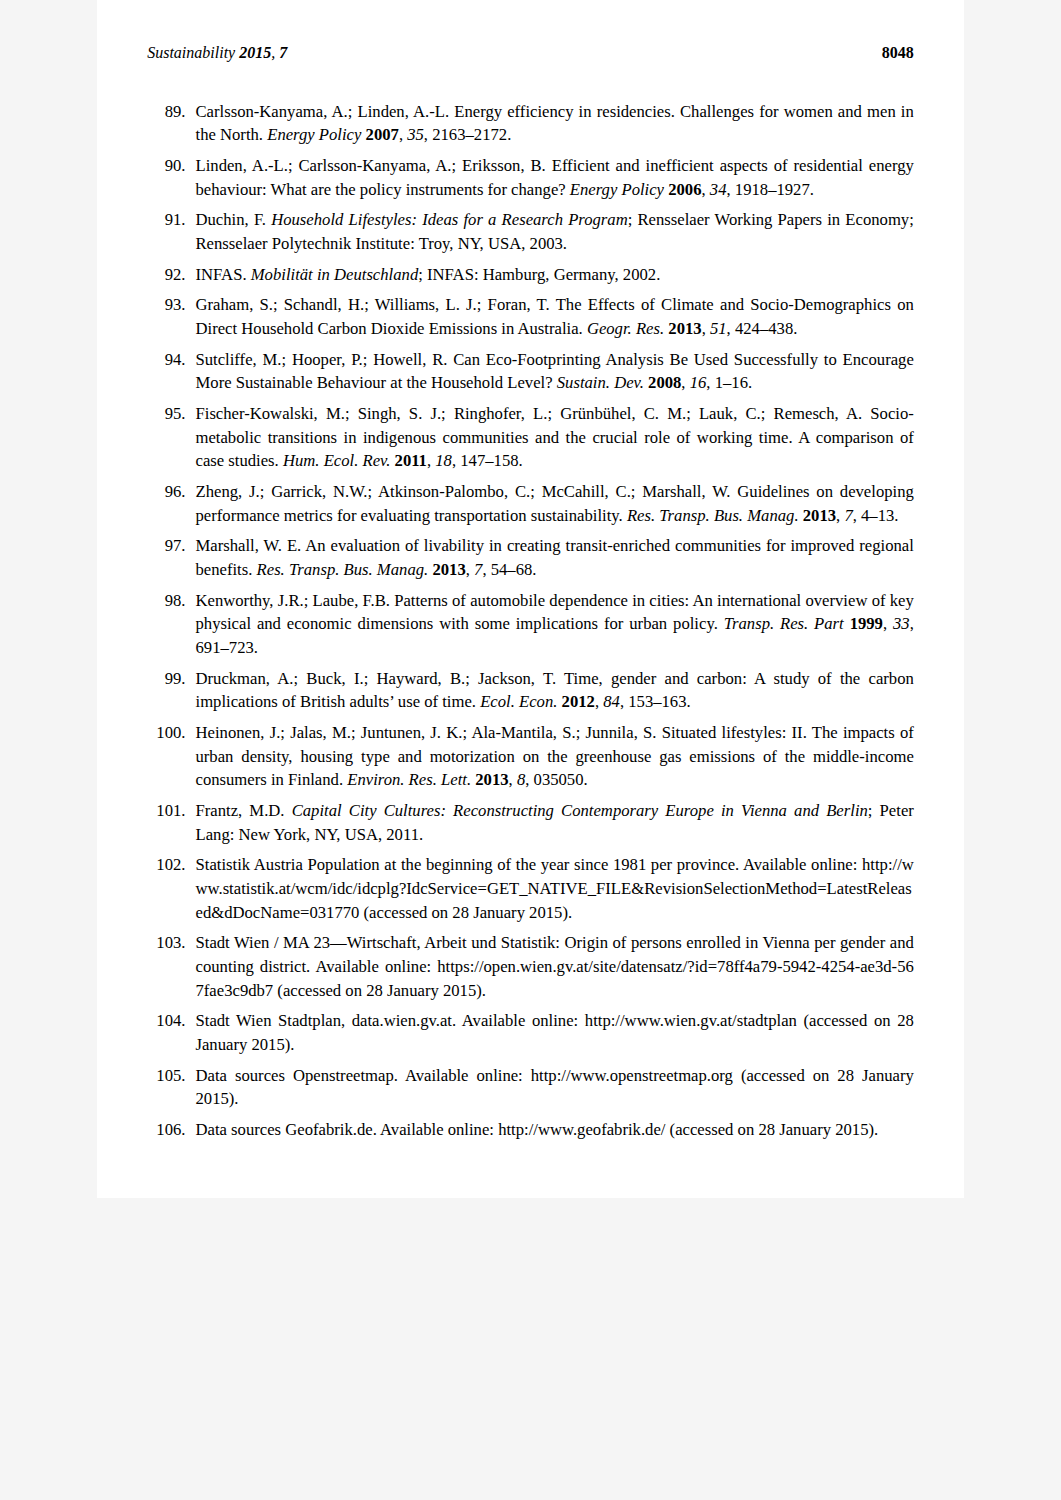Sustainability 2015, 7 8048
89. Carlsson-Kanyama, A.; Linden, A.-L. Energy efficiency in residencies. Challenges for women and men in the North. Energy Policy 2007, 35, 2163–2172.
90. Linden, A.-L.; Carlsson-Kanyama, A.; Eriksson, B. Efficient and inefficient aspects of residential energy behaviour: What are the policy instruments for change? Energy Policy 2006, 34, 1918–1927.
91. Duchin, F. Household Lifestyles: Ideas for a Research Program; Rensselaer Working Papers in Economy; Rensselaer Polytechnik Institute: Troy, NY, USA, 2003.
92. INFAS. Mobilität in Deutschland; INFAS: Hamburg, Germany, 2002.
93. Graham, S.; Schandl, H.; Williams, L. J.; Foran, T. The Effects of Climate and Socio-Demographics on Direct Household Carbon Dioxide Emissions in Australia. Geogr. Res. 2013, 51, 424–438.
94. Sutcliffe, M.; Hooper, P.; Howell, R. Can Eco-Footprinting Analysis Be Used Successfully to Encourage More Sustainable Behaviour at the Household Level? Sustain. Dev. 2008, 16, 1–16.
95. Fischer-Kowalski, M.; Singh, S. J.; Ringhofer, L.; Grünbühel, C. M.; Lauk, C.; Remesch, A. Socio-metabolic transitions in indigenous communities and the crucial role of working time. A comparison of case studies. Hum. Ecol. Rev. 2011, 18, 147–158.
96. Zheng, J.; Garrick, N.W.; Atkinson-Palombo, C.; McCahill, C.; Marshall, W. Guidelines on developing performance metrics for evaluating transportation sustainability. Res. Transp. Bus. Manag. 2013, 7, 4–13.
97. Marshall, W. E. An evaluation of livability in creating transit-enriched communities for improved regional benefits. Res. Transp. Bus. Manag. 2013, 7, 54–68.
98. Kenworthy, J.R.; Laube, F.B. Patterns of automobile dependence in cities: An international overview of key physical and economic dimensions with some implications for urban policy. Transp. Res. Part 1999, 33, 691–723.
99. Druckman, A.; Buck, I.; Hayward, B.; Jackson, T. Time, gender and carbon: A study of the carbon implications of British adults’ use of time. Ecol. Econ. 2012, 84, 153–163.
100. Heinonen, J.; Jalas, M.; Juntunen, J. K.; Ala-Mantila, S.; Junnila, S. Situated lifestyles: II. The impacts of urban density, housing type and motorization on the greenhouse gas emissions of the middle-income consumers in Finland. Environ. Res. Lett. 2013, 8, 035050.
101. Frantz, M.D. Capital City Cultures: Reconstructing Contemporary Europe in Vienna and Berlin; Peter Lang: New York, NY, USA, 2011.
102. Statistik Austria Population at the beginning of the year since 1981 per province. Available online: http://www.statistik.at/wcm/idc/idcplg?IdcService=GET_NATIVE_FILE&RevisionSelectionMethod=LatestReleased&dDocName=031770 (accessed on 28 January 2015).
103. Stadt Wien / MA 23—Wirtschaft, Arbeit und Statistik: Origin of persons enrolled in Vienna per gender and counting district. Available online: https://open.wien.gv.at/site/datensatz/?id=78ff4a79-5942-4254-ae3d-567fae3c9db7 (accessed on 28 January 2015).
104. Stadt Wien Stadtplan, data.wien.gv.at. Available online: http://www.wien.gv.at/stadtplan (accessed on 28 January 2015).
105. Data sources Openstreetmap. Available online: http://www.openstreetmap.org (accessed on 28 January 2015).
106. Data sources Geofabrik.de. Available online: http://www.geofabrik.de/ (accessed on 28 January 2015).